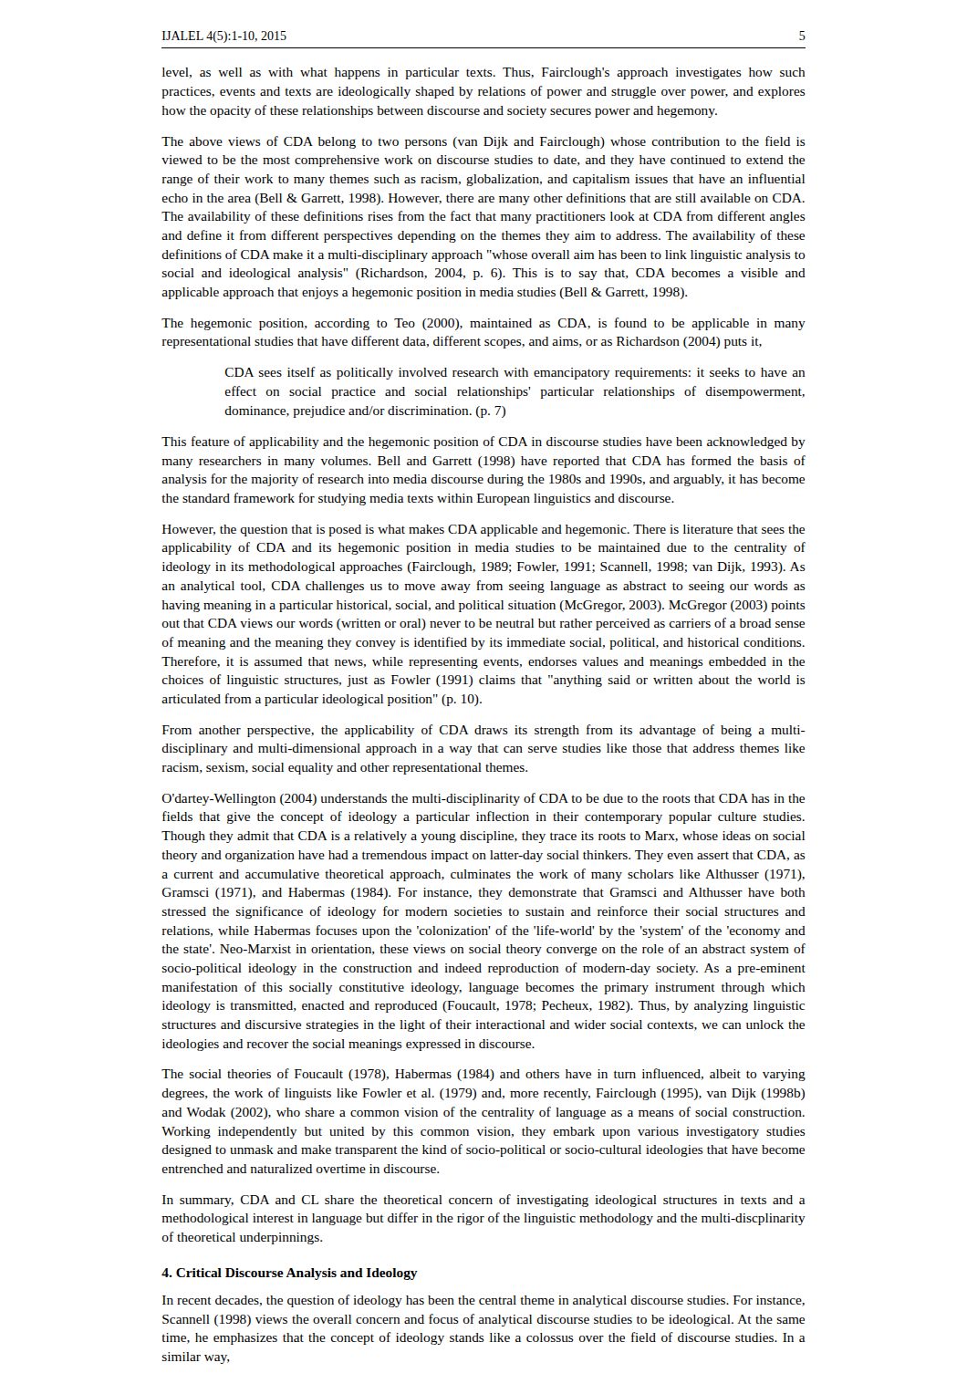IJALEL 4(5):1-10, 2015 5
level, as well as with what happens in particular texts. Thus, Fairclough's approach investigates how such practices, events and texts are ideologically shaped by relations of power and struggle over power, and explores how the opacity of these relationships between discourse and society secures power and hegemony.
The above views of CDA belong to two persons (van Dijk and Fairclough) whose contribution to the field is viewed to be the most comprehensive work on discourse studies to date, and they have continued to extend the range of their work to many themes such as racism, globalization, and capitalism issues that have an influential echo in the area (Bell & Garrett, 1998). However, there are many other definitions that are still available on CDA. The availability of these definitions rises from the fact that many practitioners look at CDA from different angles and define it from different perspectives depending on the themes they aim to address. The availability of these definitions of CDA make it a multi-disciplinary approach "whose overall aim has been to link linguistic analysis to social and ideological analysis" (Richardson, 2004, p. 6). This is to say that, CDA becomes a visible and applicable approach that enjoys a hegemonic position in media studies (Bell & Garrett, 1998).
The hegemonic position, according to Teo (2000), maintained as CDA, is found to be applicable in many representational studies that have different data, different scopes, and aims, or as Richardson (2004) puts it,
CDA sees itself as politically involved research with emancipatory requirements: it seeks to have an effect on social practice and social relationships' particular relationships of disempowerment, dominance, prejudice and/or discrimination. (p. 7)
This feature of applicability and the hegemonic position of CDA in discourse studies have been acknowledged by many researchers in many volumes. Bell and Garrett (1998) have reported that CDA has formed the basis of analysis for the majority of research into media discourse during the 1980s and 1990s, and arguably, it has become the standard framework for studying media texts within European linguistics and discourse.
However, the question that is posed is what makes CDA applicable and hegemonic. There is literature that sees the applicability of CDA and its hegemonic position in media studies to be maintained due to the centrality of ideology in its methodological approaches (Fairclough, 1989; Fowler, 1991; Scannell, 1998; van Dijk, 1993). As an analytical tool, CDA challenges us to move away from seeing language as abstract to seeing our words as having meaning in a particular historical, social, and political situation (McGregor, 2003). McGregor (2003) points out that CDA views our words (written or oral) never to be neutral but rather perceived as carriers of a broad sense of meaning and the meaning they convey is identified by its immediate social, political, and historical conditions. Therefore, it is assumed that news, while representing events, endorses values and meanings embedded in the choices of linguistic structures, just as Fowler (1991) claims that "anything said or written about the world is articulated from a particular ideological position" (p. 10).
From another perspective, the applicability of CDA draws its strength from its advantage of being a multi-disciplinary and multi-dimensional approach in a way that can serve studies like those that address themes like racism, sexism, social equality and other representational themes.
O'dartey-Wellington (2004) understands the multi-disciplinarity of CDA to be due to the roots that CDA has in the fields that give the concept of ideology a particular inflection in their contemporary popular culture studies. Though they admit that CDA is a relatively a young discipline, they trace its roots to Marx, whose ideas on social theory and organization have had a tremendous impact on latter-day social thinkers. They even assert that CDA, as a current and accumulative theoretical approach, culminates the work of many scholars like Althusser (1971), Gramsci (1971), and Habermas (1984). For instance, they demonstrate that Gramsci and Althusser have both stressed the significance of ideology for modern societies to sustain and reinforce their social structures and relations, while Habermas focuses upon the 'colonization' of the 'life-world' by the 'system' of the 'economy and the state'. Neo-Marxist in orientation, these views on social theory converge on the role of an abstract system of socio-political ideology in the construction and indeed reproduction of modern-day society. As a pre-eminent manifestation of this socially constitutive ideology, language becomes the primary instrument through which ideology is transmitted, enacted and reproduced (Foucault, 1978; Pecheux, 1982). Thus, by analyzing linguistic structures and discursive strategies in the light of their interactional and wider social contexts, we can unlock the ideologies and recover the social meanings expressed in discourse.
The social theories of Foucault (1978), Habermas (1984) and others have in turn influenced, albeit to varying degrees, the work of linguists like Fowler et al. (1979) and, more recently, Fairclough (1995), van Dijk (1998b) and Wodak (2002), who share a common vision of the centrality of language as a means of social construction. Working independently but united by this common vision, they embark upon various investigatory studies designed to unmask and make transparent the kind of socio-political or socio-cultural ideologies that have become entrenched and naturalized overtime in discourse.
In summary, CDA and CL share the theoretical concern of investigating ideological structures in texts and a methodological interest in language but differ in the rigor of the linguistic methodology and the multi-discplinarity of theoretical underpinnings.
4. Critical Discourse Analysis and Ideology
In recent decades, the question of ideology has been the central theme in analytical discourse studies. For instance, Scannell (1998) views the overall concern and focus of analytical discourse studies to be ideological. At the same time, he emphasizes that the concept of ideology stands like a colossus over the field of discourse studies. In a similar way,